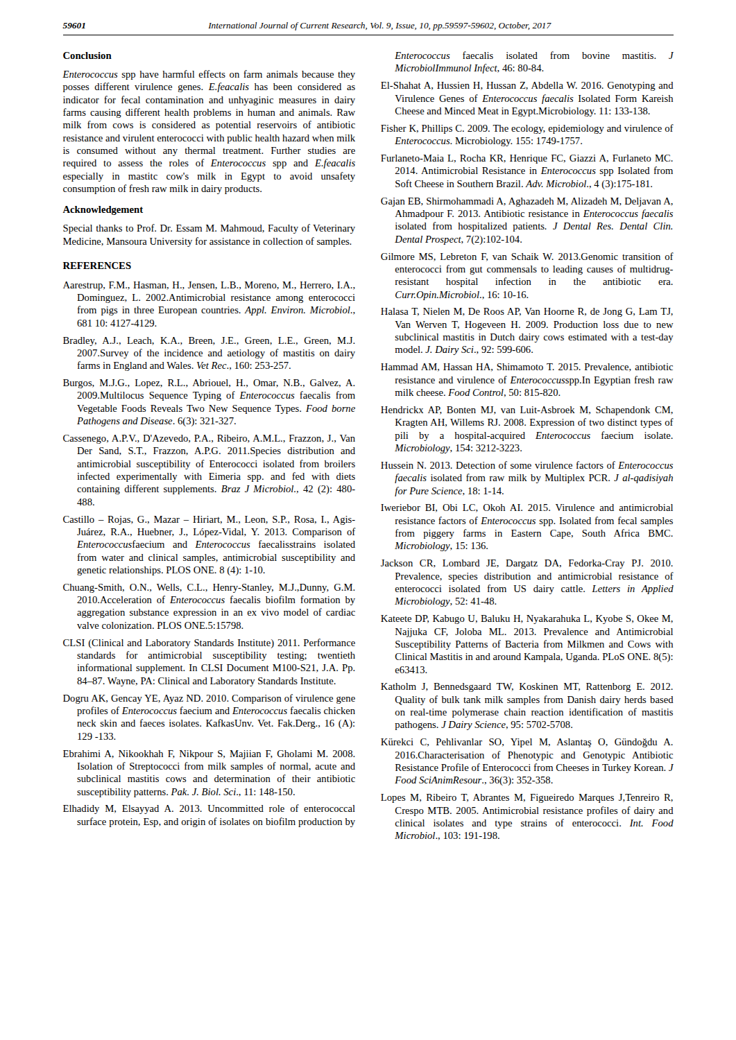59601 International Journal of Current Research, Vol. 9, Issue, 10, pp.59597-59602, October, 2017
Conclusion
Enterococcus spp have harmful effects on farm animals because they posses different virulence genes. E.feacalis has been considered as indicator for fecal contamination and unhyaginic measures in dairy farms causing different health problems in human and animals. Raw milk from cows is considered as potential reservoirs of antibiotic resistance and virulent enterococci with public health hazard when milk is consumed without any thermal treatment. Further studies are required to assess the roles of Enterococcus spp and E.feacalis especially in mastitc cow's milk in Egypt to avoid unsafety consumption of fresh raw milk in dairy products.
Acknowledgement
Special thanks to Prof. Dr. Essam M. Mahmoud, Faculty of Veterinary Medicine, Mansoura University for assistance in collection of samples.
REFERENCES
Aarestrup, F.M., Hasman, H., Jensen, L.B., Moreno, M., Herrero, I.A., Dominguez, L. 2002.Antimicrobial resistance among enterococci from pigs in three European countries. Appl. Environ. Microbiol., 681 10: 4127-4129.
Bradley, A.J., Leach, K.A., Breen, J.E., Green, L.E., Green, M.J. 2007.Survey of the incidence and aetiology of mastitis on dairy farms in England and Wales. Vet Rec., 160: 253-257.
Burgos, M.J.G., Lopez, R.L., Abriouel, H., Omar, N.B., Galvez, A. 2009.Multilocus Sequence Typing of Enterococcus faecalis from Vegetable Foods Reveals Two New Sequence Types. Food borne Pathogens and Disease. 6(3): 321-327.
Cassenego, A.P.V., D'Azevedo, P.A., Ribeiro, A.M.L., Frazzon, J., Van Der Sand, S.T., Frazzon, A.P.G. 2011.Species distribution and antimicrobial susceptibility of Enterococci isolated from broilers infected experimentally with Eimeria spp. and fed with diets containing different supplements. Braz J Microbiol., 42 (2): 480-488.
Castillo – Rojas, G., Mazar – Hiriart, M., Leon, S.P., Rosa, I., Agis-Juárez, R.A., Huebner, J., López-Vidal, Y. 2013. Comparison of Enterococcusfaecium and Enterococcus faecalisstrains isolated from water and clinical samples, antimicrobial susceptibility and genetic relationships. PLOS ONE. 8 (4): 1-10.
Chuang-Smith, O.N., Wells, C.L., Henry-Stanley, M.J.,Dunny, G.M. 2010.Acceleration of Enterococcus faecalis biofilm formation by aggregation substance expression in an ex vivo model of cardiac valve colonization. PLOS ONE.5:15798.
CLSI (Clinical and Laboratory Standards Institute) 2011. Performance standards for antimicrobial susceptibility testing; twentieth informational supplement. In CLSI Document M100-S21, J.A. Pp. 84–87. Wayne, PA: Clinical and Laboratory Standards Institute.
Dogru AK, Gencay YE, Ayaz ND. 2010. Comparison of virulence gene profiles of Enterococcus faecium and Enterococcus faecalis chicken neck skin and faeces isolates. KafkasUnv. Vet. Fak.Derg., 16 (A): 129 -133.
Ebrahimi A, Nikookhah F, Nikpour S, Majiian F, Gholami M. 2008. Isolation of Streptococci from milk samples of normal, acute and subclinical mastitis cows and determination of their antibiotic susceptibility patterns. Pak. J. Biol. Sci., 11: 148-150.
Elhadidy M, Elsayyad A. 2013. Uncommitted role of enterococcal surface protein, Esp, and origin of isolates on biofilm production by Enterococcus faecalis isolated from bovine mastitis. J MicrobiolImmunol Infect, 46: 80-84.
El-Shahat A, Hussien H, Hussan Z, Abdella W. 2016. Genotyping and Virulence Genes of Enterococcus faecalis Isolated Form Kareish Cheese and Minced Meat in Egypt.Microbiology. 11: 133-138.
Fisher K, Phillips C. 2009. The ecology, epidemiology and virulence of Enterococcus. Microbiology. 155: 1749-1757.
Furlaneto-Maia L, Rocha KR, Henrique FC, Giazzi A, Furlaneto MC. 2014. Antimicrobial Resistance in Enterococcus spp Isolated from Soft Cheese in Southern Brazil. Adv. Microbiol., 4 (3):175-181.
Gajan EB, Shirmohammadi A, Aghazadeh M, Alizadeh M, Deljavan A, Ahmadpour F. 2013. Antibiotic resistance in Enterococcus faecalis isolated from hospitalized patients. J Dental Res. Dental Clin. Dental Prospect, 7(2):102-104.
Gilmore MS, Lebreton F, van Schaik W. 2013.Genomic transition of enterococci from gut commensals to leading causes of multidrug-resistant hospital infection in the antibiotic era. Curr.Opin.Microbiol., 16: 10-16.
Halasa T, Nielen M, De Roos AP, Van Hoorne R, de Jong G, Lam TJ, Van Werven T, Hogeveen H. 2009. Production loss due to new subclinical mastitis in Dutch dairy cows estimated with a test-day model. J. Dairy Sci., 92: 599-606.
Hammad AM, Hassan HA, Shimamoto T. 2015. Prevalence, antibiotic resistance and virulence of Enterococcusspp.In Egyptian fresh raw milk cheese. Food Control, 50: 815-820.
Hendrickx AP, Bonten MJ, van Luit-Asbroek M, Schapendonk CM, Kragten AH, Willems RJ. 2008. Expression of two distinct types of pili by a hospital-acquired Enterococcus faecium isolate. Microbiology, 154: 3212-3223.
Hussein N. 2013. Detection of some virulence factors of Enterococcus faecalis isolated from raw milk by Multiplex PCR. J al-qadisiyah for Pure Science, 18: 1-14.
Iweriebor BI, Obi LC, Okoh AI. 2015. Virulence and antimicrobial resistance factors of Enterococcus spp. Isolated from fecal samples from piggery farms in Eastern Cape, South Africa BMC. Microbiology, 15: 136.
Jackson CR, Lombard JE, Dargatz DA, Fedorka-Cray PJ. 2010. Prevalence, species distribution and antimicrobial resistance of enterococci isolated from US dairy cattle. Letters in Applied Microbiology, 52: 41-48.
Kateete DP, Kabugo U, Baluku H, Nyakarahuka L, Kyobe S, Okee M, Najjuka CF, Joloba ML. 2013. Prevalence and Antimicrobial Susceptibility Patterns of Bacteria from Milkmen and Cows with Clinical Mastitis in and around Kampala, Uganda. PLoS ONE. 8(5): e63413.
Katholm J, Bennedsgaard TW, Koskinen MT, Rattenborg E. 2012. Quality of bulk tank milk samples from Danish dairy herds based on real-time polymerase chain reaction identification of mastitis pathogens. J Dairy Science, 95: 5702-5708.
Kürekci C, Pehlivanlar SO, Yipel M, Aslantaş O, Gündoğdu A. 2016.Characterisation of Phenotypic and Genotypic Antibiotic Resistance Profile of Enterococci from Cheeses in Turkey Korean. J Food SciAnimResour., 36(3): 352-358.
Lopes M, Ribeiro T, Abrantes M, Figueiredo Marques J,Tenreiro R, Crespo MTB. 2005. Antimicrobial resistance profiles of dairy and clinical isolates and type strains of enterococci. Int. Food Microbiol., 103: 191-198.